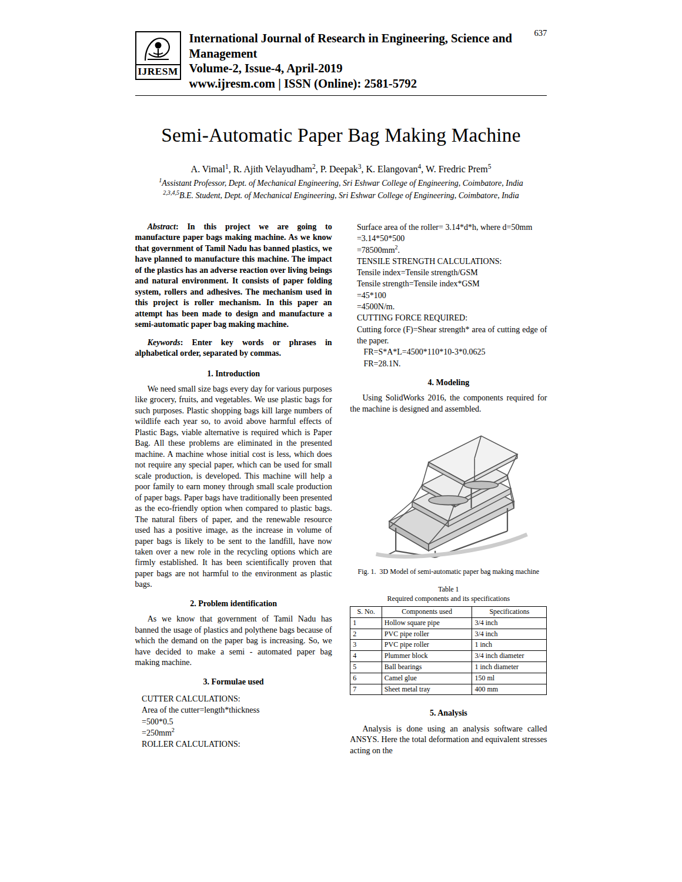637
IJRESM
International Journal of Research in Engineering, Science and Management
Volume-2, Issue-4, April-2019
www.ijresm.com | ISSN (Online): 2581-5792
Semi-Automatic Paper Bag Making Machine
A. Vimal1, R. Ajith Velayudham2, P. Deepak3, K. Elangovan4, W. Fredric Prem5
1Assistant Professor, Dept. of Mechanical Engineering, Sri Eshwar College of Engineering, Coimbatore, India
2,3,4,5B.E. Student, Dept. of Mechanical Engineering, Sri Eshwar College of Engineering, Coimbatore, India
Abstract: In this project we are going to manufacture paper bags making machine. As we know that government of Tamil Nadu has banned plastics, we have planned to manufacture this machine. The impact of the plastics has an adverse reaction over living beings and natural environment. It consists of paper folding system, rollers and adhesives. The mechanism used in this project is roller mechanism. In this paper an attempt has been made to design and manufacture a semi-automatic paper bag making machine.
Keywords: Enter key words or phrases in alphabetical order, separated by commas.
1. Introduction
We need small size bags every day for various purposes like grocery, fruits, and vegetables. We use plastic bags for such purposes. Plastic shopping bags kill large numbers of wildlife each year so, to avoid above harmful effects of Plastic Bags, viable alternative is required which is Paper Bag. All these problems are eliminated in the presented machine. A machine whose initial cost is less, which does not require any special paper, which can be used for small scale production, is developed. This machine will help a poor family to earn money through small scale production of paper bags. Paper bags have traditionally been presented as the eco-friendly option when compared to plastic bags. The natural fibers of paper, and the renewable resource used has a positive image, as the increase in volume of paper bags is likely to be sent to the landfill, have now taken over a new role in the recycling options which are firmly established. It has been scientifically proven that paper bags are not harmful to the environment as plastic bags.
2. Problem identification
As we know that government of Tamil Nadu has banned the usage of plastics and polythene bags because of which the demand on the paper bag is increasing. So, we have decided to make a semi - automated paper bag making machine.
3. Formulae used
CUTTER CALCULATIONS:
Area of the cutter=length*thickness
=500*0.5
=250mm2
ROLLER CALCULATIONS:
Surface area of the roller= 3.14*d*h, where d=50mm
=3.14*50*500
=78500mm2.
TENSILE STRENGTH CALCULATIONS:
Tensile index=Tensile strength/GSM
Tensile strength=Tensile index*GSM
=45*100
=4500N/m.
CUTTING FORCE REQUIRED:
Cutting force (F)=Shear strength* area of cutting edge of the paper.
FR=S*A*L=4500*110*10-3*0.0625
FR=28.1N.
4. Modeling
Using SolidWorks 2016, the components required for the machine is designed and assembled.
Fig. 1. 3D Model of semi-automatic paper bag making machine
Table 1
Required components and its specifications
| S. No. | Components used | Specifications |
| --- | --- | --- |
| 1 | Hollow square pipe | 3/4 inch |
| 2 | PVC pipe roller | 3/4 inch |
| 3 | PVC pipe roller | 1 inch |
| 4 | Plummer block | 3/4 inch diameter |
| 5 | Ball bearings | 1 inch diameter |
| 6 | Camel glue | 150 ml |
| 7 | Sheet metal tray | 400 mm |
5. Analysis
Analysis is done using an analysis software called ANSYS. Here the total deformation and equivalent stresses acting on the